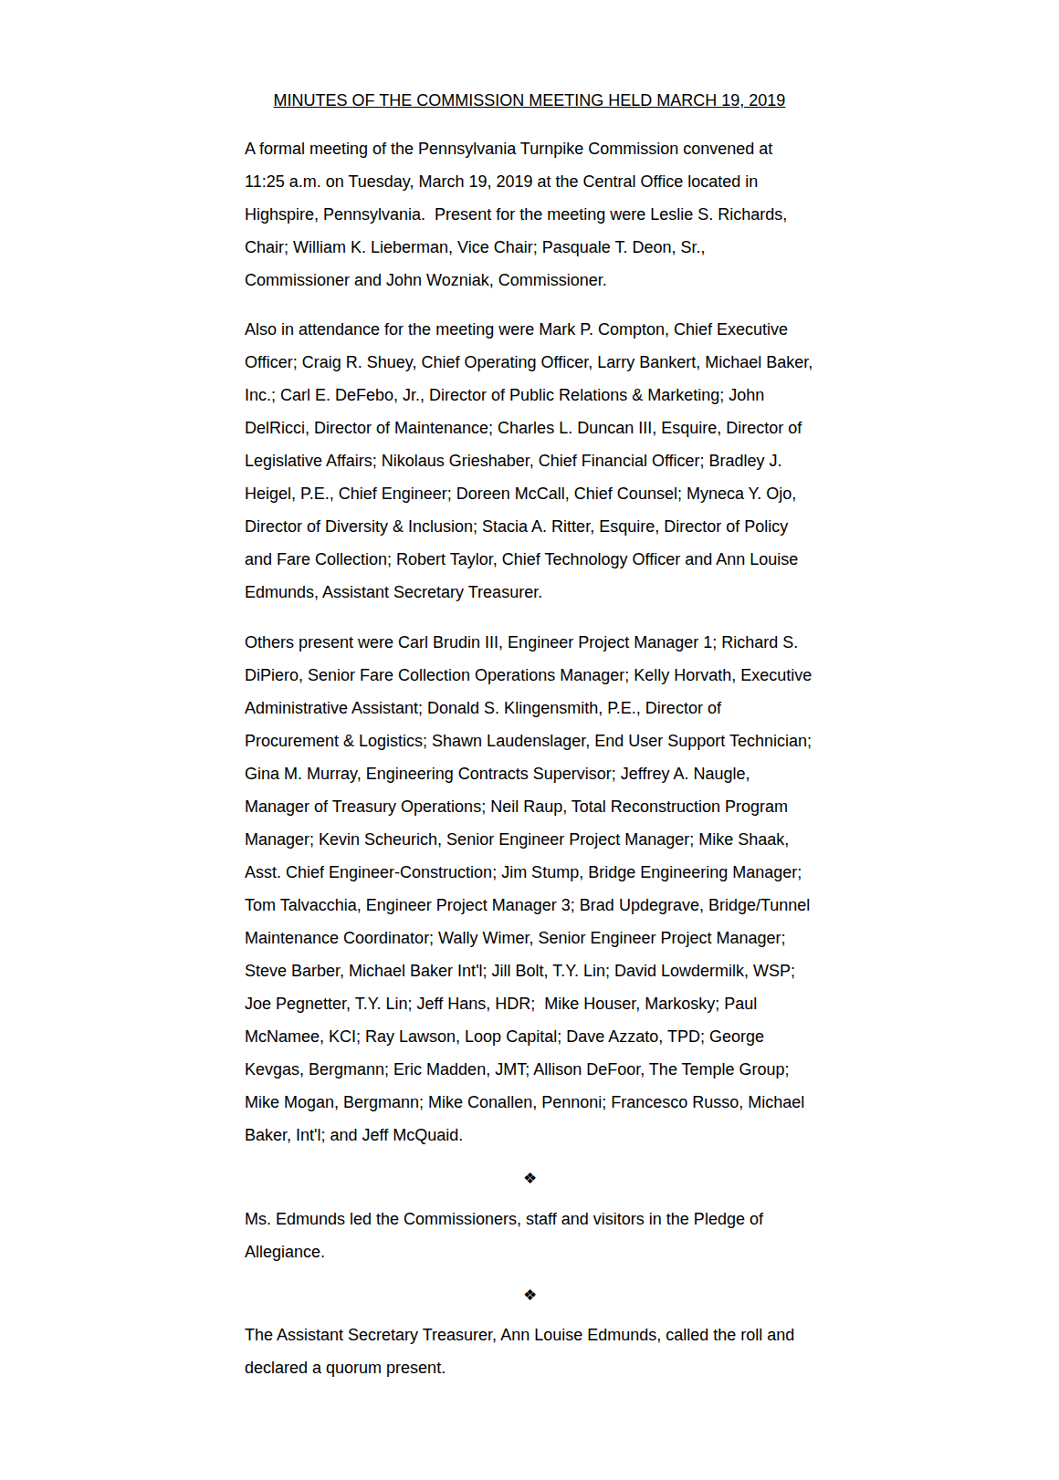MINUTES OF THE COMMISSION MEETING HELD MARCH 19, 2019
A formal meeting of the Pennsylvania Turnpike Commission convened at 11:25 a.m. on Tuesday, March 19, 2019 at the Central Office located in Highspire, Pennsylvania. Present for the meeting were Leslie S. Richards, Chair; William K. Lieberman, Vice Chair; Pasquale T. Deon, Sr., Commissioner and John Wozniak, Commissioner.
Also in attendance for the meeting were Mark P. Compton, Chief Executive Officer; Craig R. Shuey, Chief Operating Officer, Larry Bankert, Michael Baker, Inc.; Carl E. DeFebo, Jr., Director of Public Relations & Marketing; John DelRicci, Director of Maintenance; Charles L. Duncan III, Esquire, Director of Legislative Affairs; Nikolaus Grieshaber, Chief Financial Officer; Bradley J. Heigel, P.E., Chief Engineer; Doreen McCall, Chief Counsel; Myneca Y. Ojo, Director of Diversity & Inclusion; Stacia A. Ritter, Esquire, Director of Policy and Fare Collection; Robert Taylor, Chief Technology Officer and Ann Louise Edmunds, Assistant Secretary Treasurer.
Others present were Carl Brudin III, Engineer Project Manager 1; Richard S. DiPiero, Senior Fare Collection Operations Manager; Kelly Horvath, Executive Administrative Assistant; Donald S. Klingensmith, P.E., Director of Procurement & Logistics; Shawn Laudenslager, End User Support Technician; Gina M. Murray, Engineering Contracts Supervisor; Jeffrey A. Naugle, Manager of Treasury Operations; Neil Raup, Total Reconstruction Program Manager; Kevin Scheurich, Senior Engineer Project Manager; Mike Shaak, Asst. Chief Engineer-Construction; Jim Stump, Bridge Engineering Manager; Tom Talvacchia, Engineer Project Manager 3; Brad Updegrave, Bridge/Tunnel Maintenance Coordinator; Wally Wimer, Senior Engineer Project Manager; Steve Barber, Michael Baker Int'l; Jill Bolt, T.Y. Lin; David Lowdermilk, WSP; Joe Pegnetter, T.Y. Lin; Jeff Hans, HDR; Mike Houser, Markosky; Paul McNamee, KCI; Ray Lawson, Loop Capital; Dave Azzato, TPD; George Kevgas, Bergmann; Eric Madden, JMT; Allison DeFoor, The Temple Group; Mike Mogan, Bergmann; Mike Conallen, Pennoni; Francesco Russo, Michael Baker, Int'l; and Jeff McQuaid.
❖
Ms. Edmunds led the Commissioners, staff and visitors in the Pledge of Allegiance.
❖
The Assistant Secretary Treasurer, Ann Louise Edmunds, called the roll and declared a quorum present.